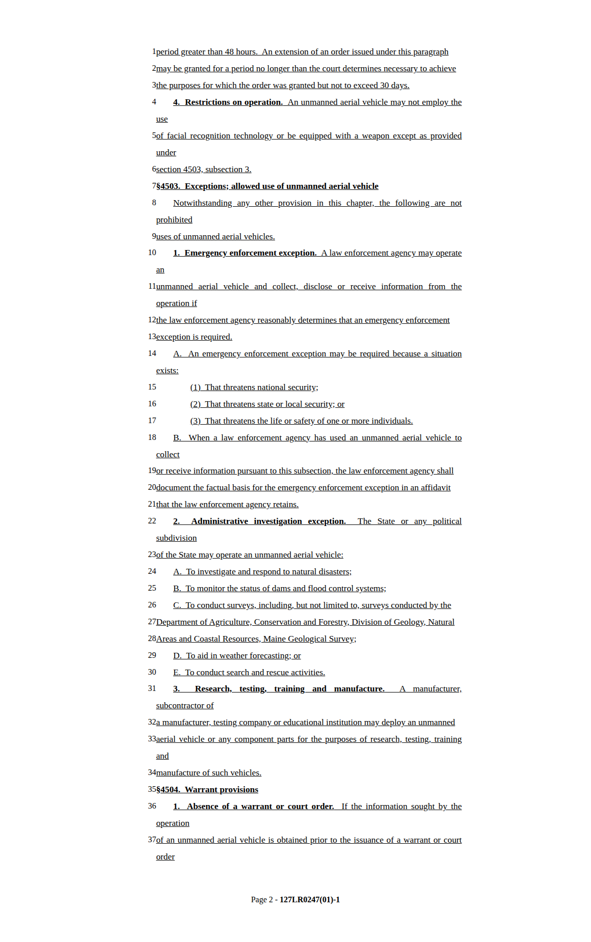| 1 | period greater than 48 hours. An extension of an order issued under this paragraph |
| 2 | may be granted for a period no longer than the court determines necessary to achieve |
| 3 | the purposes for which the order was granted but not to exceed 30 days. |
| 4 | 4. Restrictions on operation. An unmanned aerial vehicle may not employ the use |
| 5 | of facial recognition technology or be equipped with a weapon except as provided under |
| 6 | section 4503, subsection 3. |
| 7 | §4503. Exceptions; allowed use of unmanned aerial vehicle |
| 8 | Notwithstanding any other provision in this chapter, the following are not prohibited |
| 9 | uses of unmanned aerial vehicles. |
| 10 | 1. Emergency enforcement exception. A law enforcement agency may operate an |
| 11 | unmanned aerial vehicle and collect, disclose or receive information from the operation if |
| 12 | the law enforcement agency reasonably determines that an emergency enforcement |
| 13 | exception is required. |
| 14 | A. An emergency enforcement exception may be required because a situation exists: |
| 15 | (1) That threatens national security; |
| 16 | (2) That threatens state or local security; or |
| 17 | (3) That threatens the life or safety of one or more individuals. |
| 18 | B. When a law enforcement agency has used an unmanned aerial vehicle to collect |
| 19 | or receive information pursuant to this subsection, the law enforcement agency shall |
| 20 | document the factual basis for the emergency enforcement exception in an affidavit |
| 21 | that the law enforcement agency retains. |
| 22 | 2. Administrative investigation exception. The State or any political subdivision |
| 23 | of the State may operate an unmanned aerial vehicle: |
| 24 | A. To investigate and respond to natural disasters; |
| 25 | B. To monitor the status of dams and flood control systems; |
| 26 | C. To conduct surveys, including, but not limited to, surveys conducted by the |
| 27 | Department of Agriculture, Conservation and Forestry, Division of Geology, Natural |
| 28 | Areas and Coastal Resources, Maine Geological Survey; |
| 29 | D. To aid in weather forecasting; or |
| 30 | E. To conduct search and rescue activities. |
| 31 | 3. Research, testing, training and manufacture. A manufacturer, subcontractor of |
| 32 | a manufacturer, testing company or educational institution may deploy an unmanned |
| 33 | aerial vehicle or any component parts for the purposes of research, testing, training and |
| 34 | manufacture of such vehicles. |
| 35 | §4504. Warrant provisions |
| 36 | 1. Absence of a warrant or court order. If the information sought by the operation |
| 37 | of an unmanned aerial vehicle is obtained prior to the issuance of a warrant or court order |
Page 2 - 127LR0247(01)-1